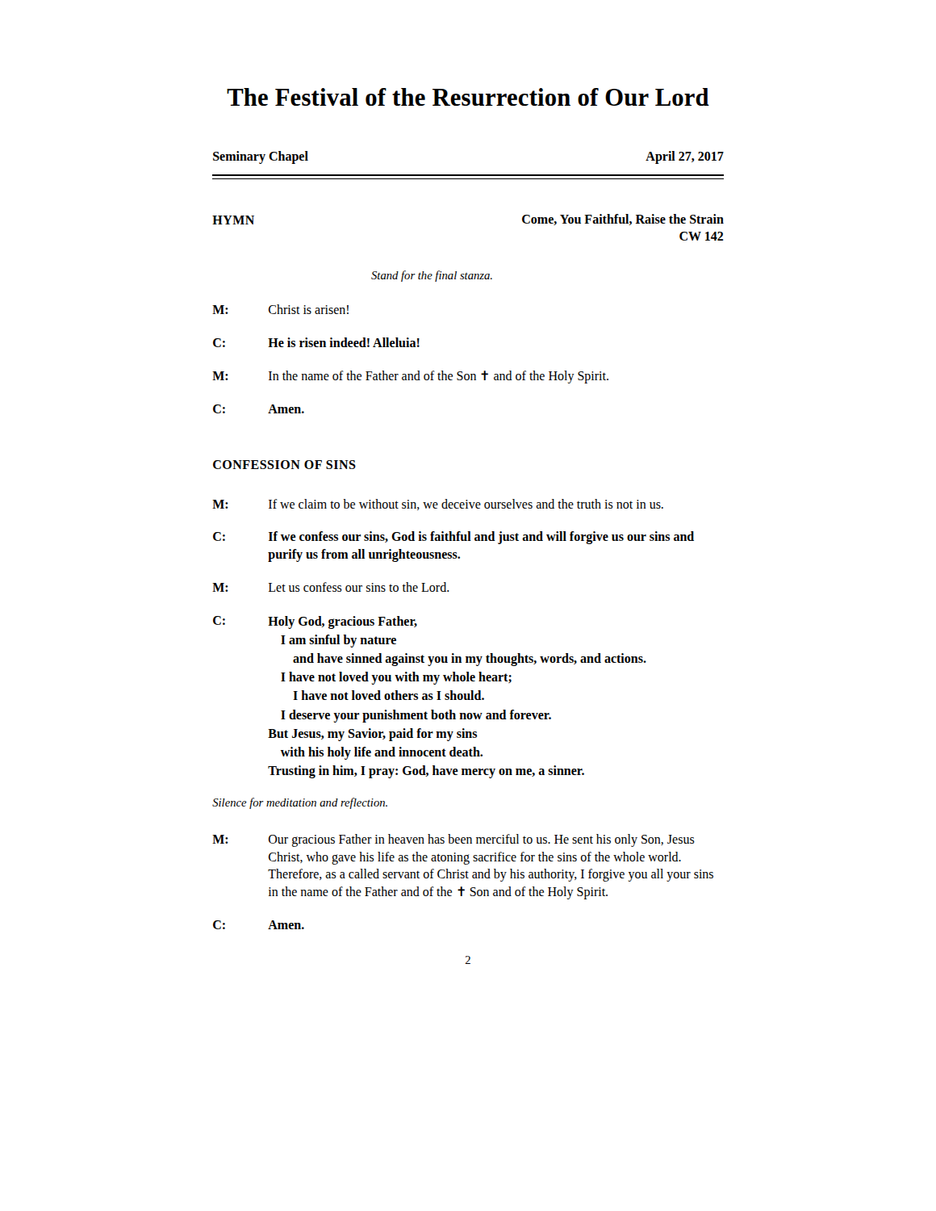The Festival of the Resurrection of Our Lord
Seminary Chapel April 27, 2017
HYMN
Come, You Faithful, Raise the Strain
CW 142
Stand for the final stanza.
M:
Christ is arisen!
C:
He is risen indeed! Alleluia!
M:
In the name of the Father and of the Son ✝ and of the Holy Spirit.
C:
Amen.
CONFESSION OF SINS
M:
If we claim to be without sin, we deceive ourselves and the truth is not in us.
C:
If we confess our sins, God is faithful and just and will forgive us our sins and purify us from all unrighteousness.
M:
Let us confess our sins to the Lord.
C:
Holy God, gracious Father,
I am sinful by nature
and have sinned against you in my thoughts, words, and actions.
I have not loved you with my whole heart;
I have not loved others as I should.
I deserve your punishment both now and forever.
But Jesus, my Savior, paid for my sins
with his holy life and innocent death.
Trusting in him, I pray: God, have mercy on me, a sinner.
Silence for meditation and reflection.
M:
Our gracious Father in heaven has been merciful to us. He sent his only Son, Jesus Christ, who gave his life as the atoning sacrifice for the sins of the whole world. Therefore, as a called servant of Christ and by his authority, I forgive you all your sins in the name of the Father and of the ✝ Son and of the Holy Spirit.
C:
Amen.
2